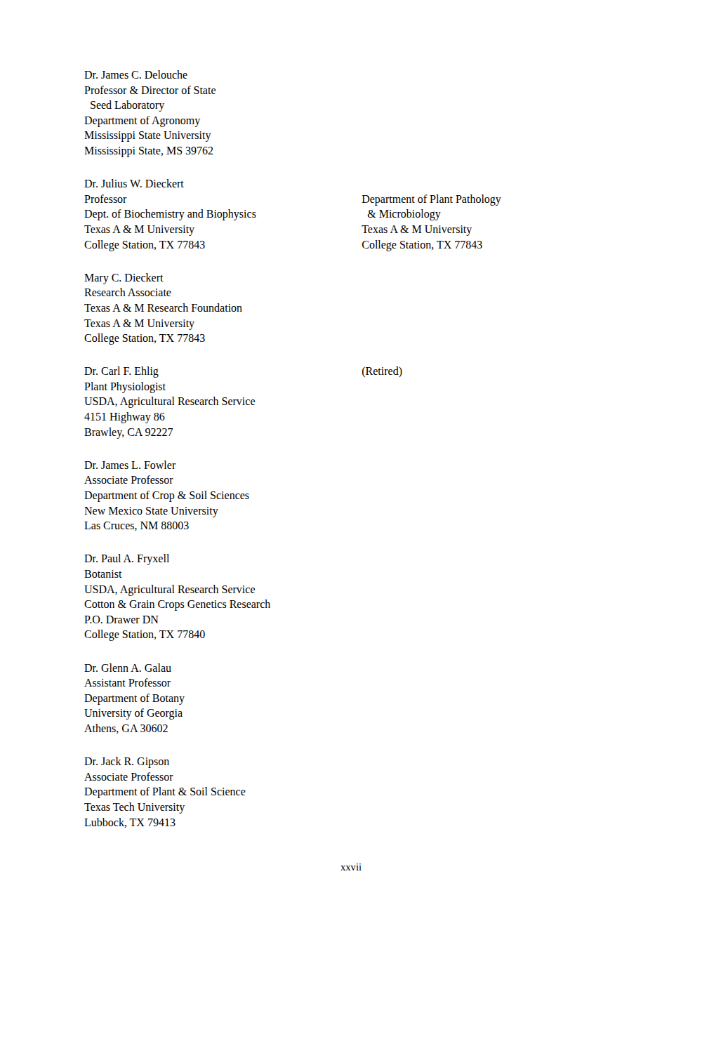Dr. James C. Delouche
Professor & Director of State
Seed Laboratory
Department of Agronomy
Mississippi State University
Mississippi State, MS 39762
Dr. Julius W. Dieckert
Professor
Dept. of Biochemistry and Biophysics
Texas A & M University
College Station, TX 77843
Department of Plant Pathology
& Microbiology
Texas A & M University
College Station, TX 77843
Mary C. Dieckert
Research Associate
Texas A & M Research Foundation
Texas A & M University
College Station, TX 77843
Dr. Carl F. Ehlig
Plant Physiologist
USDA, Agricultural Research Service
4151 Highway 86
Brawley, CA 92227
(Retired)
Dr. James L. Fowler
Associate Professor
Department of Crop & Soil Sciences
New Mexico State University
Las Cruces, NM 88003
Dr. Paul A. Fryxell
Botanist
USDA, Agricultural Research Service
Cotton & Grain Crops Genetics Research
P.O. Drawer DN
College Station, TX 77840
Dr. Glenn A. Galau
Assistant Professor
Department of Botany
University of Georgia
Athens, GA 30602
Dr. Jack R. Gipson
Associate Professor
Department of Plant & Soil Science
Texas Tech University
Lubbock, TX 79413
xxvii